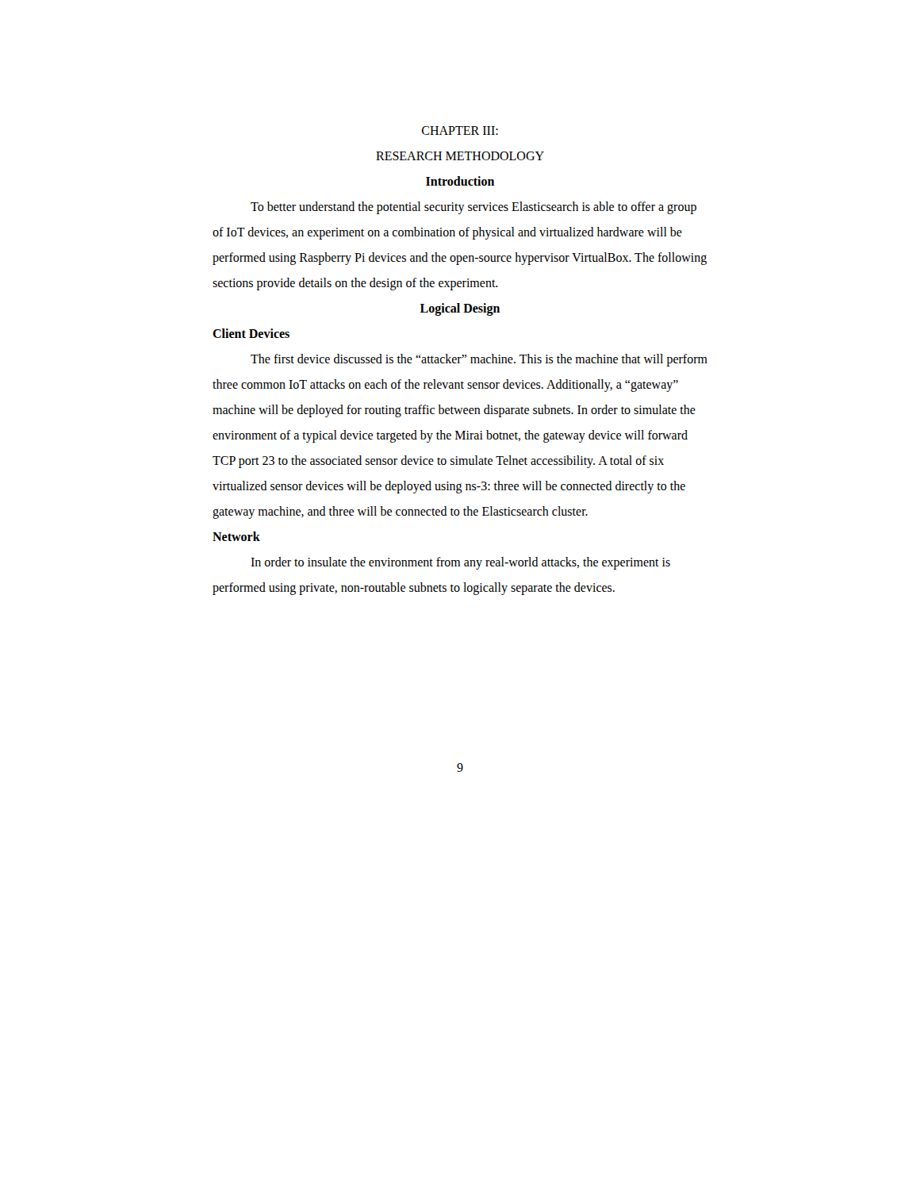CHAPTER III:
RESEARCH METHODOLOGY
Introduction
To better understand the potential security services Elasticsearch is able to offer a group of IoT devices, an experiment on a combination of physical and virtualized hardware will be performed using Raspberry Pi devices and the open-source hypervisor VirtualBox. The following sections provide details on the design of the experiment.
Logical Design
Client Devices
The first device discussed is the “attacker” machine. This is the machine that will perform three common IoT attacks on each of the relevant sensor devices. Additionally, a “gateway” machine will be deployed for routing traffic between disparate subnets. In order to simulate the environment of a typical device targeted by the Mirai botnet, the gateway device will forward TCP port 23 to the associated sensor device to simulate Telnet accessibility. A total of six virtualized sensor devices will be deployed using ns-3: three will be connected directly to the gateway machine, and three will be connected to the Elasticsearch cluster.
Network
In order to insulate the environment from any real-world attacks, the experiment is performed using private, non-routable subnets to logically separate the devices.
9